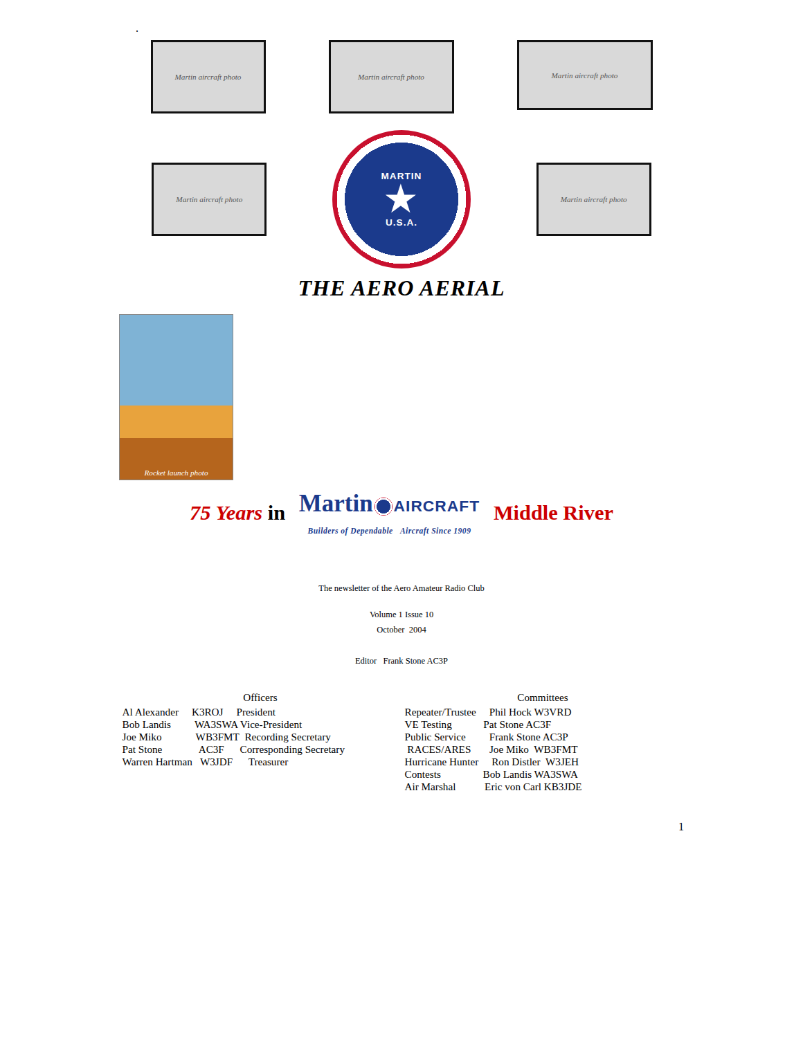.
Martin aircraft photo
Martin aircraft photo
Martin aircraft photo
Martin aircraft photo
MARTIN ★ U.S.A.
Martin aircraft photo
THE AERO AERIAL
Rocket launch photo
75 Years in Martin AIRCRAFT
Builders of Dependable Aircraft Since 1909 Middle River
The newsletter of the Aero Amateur Radio Club
Volume 1 Issue 10
October 2004
Editor Frank Stone AC3P
| Officers | Committees |
| --- | --- |
| Al Alexander K3ROJ President | Repeater/Trustee Phil Hock W3VRD |
| Bob Landis WA3SWA Vice-President | VE Testing Pat Stone AC3F |
| Joe Miko WB3FMT Recording Secretary | Public Service Frank Stone AC3P |
| Pat Stone AC3F Corresponding Secretary | RACES/ARES Joe Miko WB3FMT |
| Warren Hartman W3JDF Treasurer | Hurricane Hunter Ron Distler W3JEH |
| | Contests Bob Landis WA3SWA |
| | Air Marshal Eric von Carl KB3JDE |
1